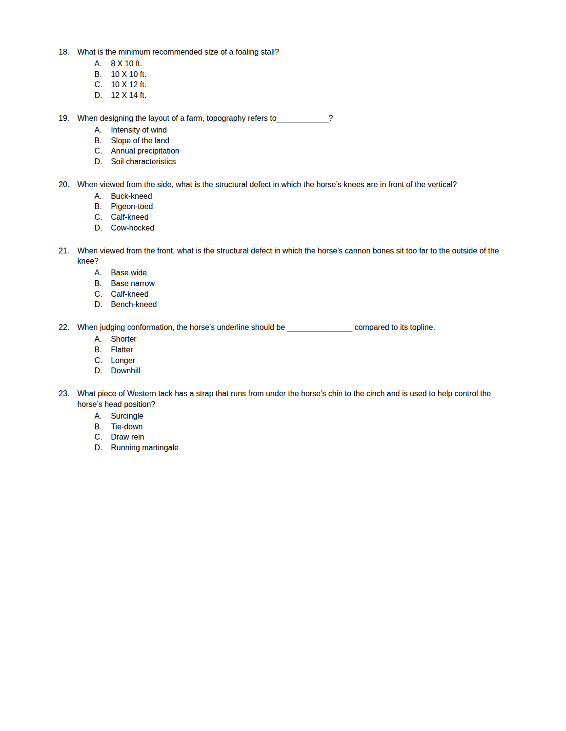What is the minimum recommended size of a foaling stall?
8 X 10 ft.
10 X 10 ft.
10 X 12 ft.
12 X 14 ft.
When designing the layout of a farm, topography refers to____________?
Intensity of wind
Slope of the land
Annual precipitation
Soil characteristics
When viewed from the side, what is the structural defect in which the horse’s knees are in front of the vertical?
Buck-kneed
Pigeon-toed
Calf-kneed
Cow-hocked
When viewed from the front, what is the structural defect in which the horse’s cannon bones sit too far to the outside of the knee?
Base wide
Base narrow
Calf-kneed
Bench-kneed
When judging conformation, the horse’s underline should be _______________ compared to its topline.
Shorter
Flatter
Longer
Downhill
What piece of Western tack has a strap that runs from under the horse’s chin to the cinch and is used to help control the horse’s head position?
Surcingle
Tie-down
Draw rein
Running martingale